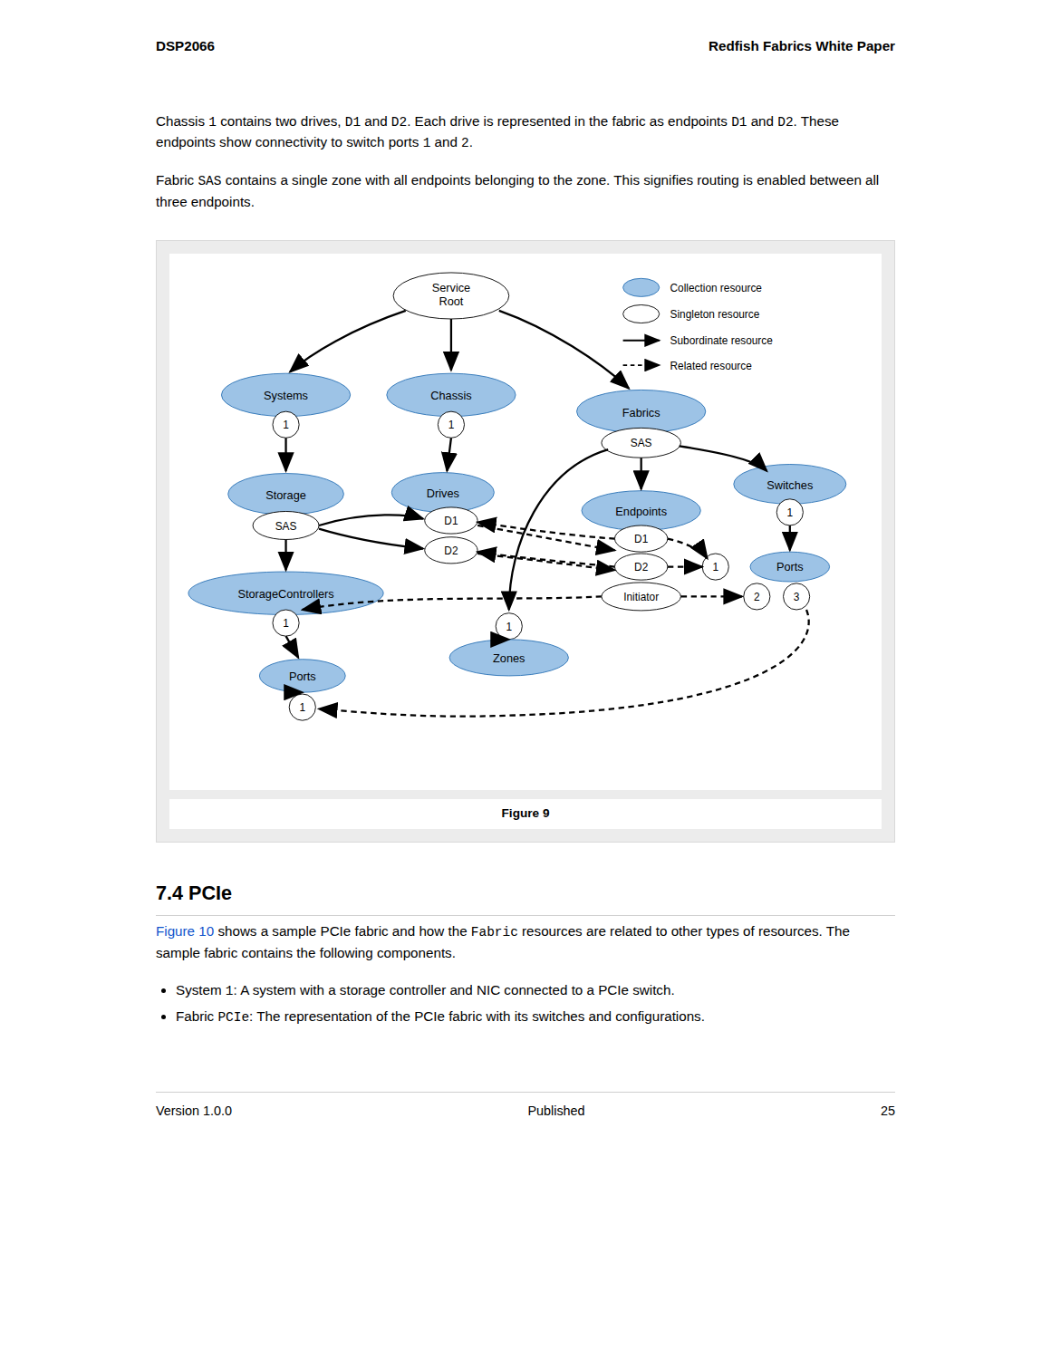DSP2066 Redfish Fabrics White Paper
Chassis 1 contains two drives, D1 and D2. Each drive is represented in the fabric as endpoints D1 and D2. These endpoints show connectivity to switch ports 1 and 2.
Fabric SAS contains a single zone with all endpoints belonging to the zone. This signifies routing is enabled between all three endpoints.
Collection resource Singleton resource Subordinate resource Related resource Service Root Systems 1 Chassis 1 Fabrics SAS Storage SAS Drives D1 D2 Switches 1 Endpoints D1 D2 Initiator 1 Ports 2 3 StorageControllers 1 1 Zones Ports 1
Figure 9
7.4 PCIe
Figure 10 shows a sample PCIe fabric and how the Fabric resources are related to other types of resources. The sample fabric contains the following components.
System 1: A system with a storage controller and NIC connected to a PCIe switch.
Fabric PCIe: The representation of the PCIe fabric with its switches and configurations.
Version 1.0.0 Published 25